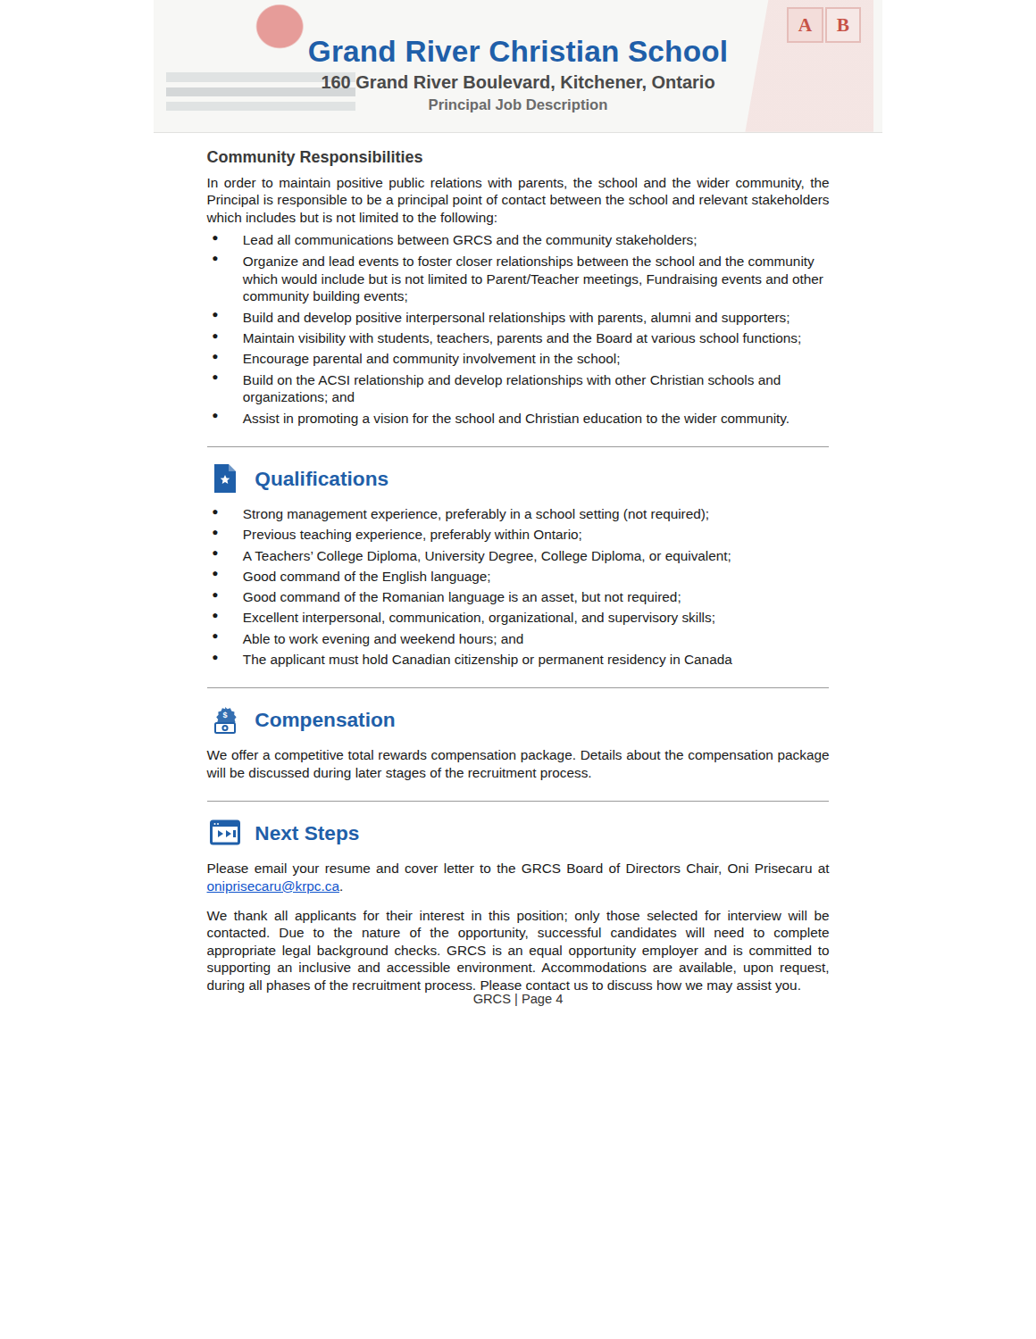AB
Grand River Christian School
160 Grand River Boulevard, Kitchener, Ontario
Principal Job Description
Community Responsibilities
In order to maintain positive public relations with parents, the school and the wider community, the Principal is responsible to be a principal point of contact between the school and relevant stakeholders which includes but is not limited to the following:
Lead all communications between GRCS and the community stakeholders;
Organize and lead events to foster closer relationships between the school and the community which would include but is not limited to Parent/Teacher meetings, Fundraising events and other community building events;
Build and develop positive interpersonal relationships with parents, alumni and supporters;
Maintain visibility with students, teachers, parents and the Board at various school functions;
Encourage parental and community involvement in the school;
Build on the ACSI relationship and develop relationships with other Christian schools and organizations; and
Assist in promoting a vision for the school and Christian education to the wider community.
Qualifications
Strong management experience, preferably in a school setting (not required);
Previous teaching experience, preferably within Ontario;
A Teachers’ College Diploma, University Degree, College Diploma, or equivalent;
Good command of the English language;
Good command of the Romanian language is an asset, but not required;
Excellent interpersonal, communication, organizational, and supervisory skills;
Able to work evening and weekend hours; and
The applicant must hold Canadian citizenship or permanent residency in Canada
$
Compensation
We offer a competitive total rewards compensation package. Details about the compensation package will be discussed during later stages of the recruitment process.
Next Steps
Please email your resume and cover letter to the GRCS Board of Directors Chair, Oni Prisecaru at oniprisecaru@krpc.ca.
We thank all applicants for their interest in this position; only those selected for interview will be contacted. Due to the nature of the opportunity, successful candidates will need to complete appropriate legal background checks. GRCS is an equal opportunity employer and is committed to supporting an inclusive and accessible environment. Accommodations are available, upon request, during all phases of the recruitment process. Please contact us to discuss how we may assist you.
GRCS | Page 4